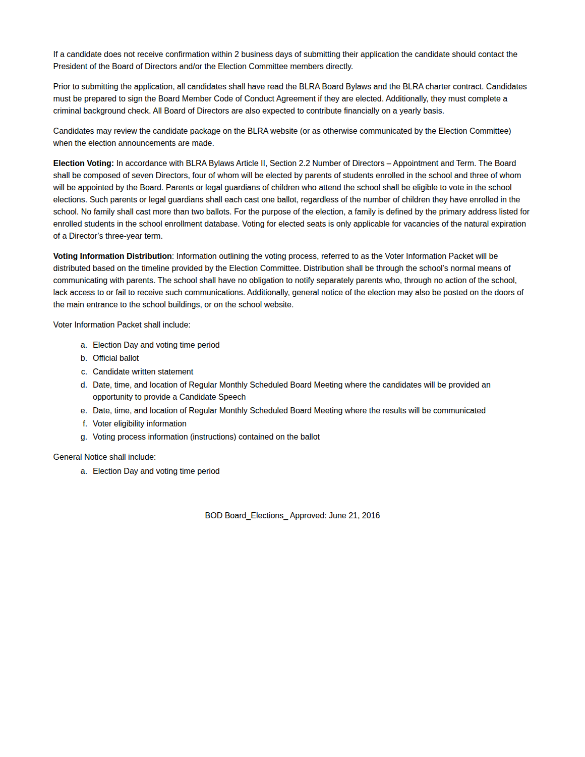If a candidate does not receive confirmation within 2 business days of submitting their application the candidate should contact the President of the Board of Directors and/or the Election Committee members directly.
Prior to submitting the application, all candidates shall have read the BLRA Board Bylaws and the BLRA charter contract. Candidates must be prepared to sign the Board Member Code of Conduct Agreement if they are elected. Additionally, they must complete a criminal background check. All Board of Directors are also expected to contribute financially on a yearly basis.
Candidates may review the candidate package on the BLRA website (or as otherwise communicated by the Election Committee) when the election announcements are made.
Election Voting: In accordance with BLRA Bylaws Article II, Section 2.2 Number of Directors – Appointment and Term. The Board shall be composed of seven Directors, four of whom will be elected by parents of students enrolled in the school and three of whom will be appointed by the Board. Parents or legal guardians of children who attend the school shall be eligible to vote in the school elections. Such parents or legal guardians shall each cast one ballot, regardless of the number of children they have enrolled in the school. No family shall cast more than two ballots. For the purpose of the election, a family is defined by the primary address listed for enrolled students in the school enrollment database. Voting for elected seats is only applicable for vacancies of the natural expiration of a Director’s three-year term.
Voting Information Distribution: Information outlining the voting process, referred to as the Voter Information Packet will be distributed based on the timeline provided by the Election Committee. Distribution shall be through the school’s normal means of communicating with parents. The school shall have no obligation to notify separately parents who, through no action of the school, lack access to or fail to receive such communications. Additionally, general notice of the election may also be posted on the doors of the main entrance to the school buildings, or on the school website.
Voter Information Packet shall include:
Election Day and voting time period
Official ballot
Candidate written statement
Date, time, and location of Regular Monthly Scheduled Board Meeting where the candidates will be provided an opportunity to provide a Candidate Speech
Date, time, and location of Regular Monthly Scheduled Board Meeting where the results will be communicated
Voter eligibility information
Voting process information (instructions) contained on the ballot
General Notice shall include:
Election Day and voting time period
BOD Board_Elections_ Approved: June 21, 2016